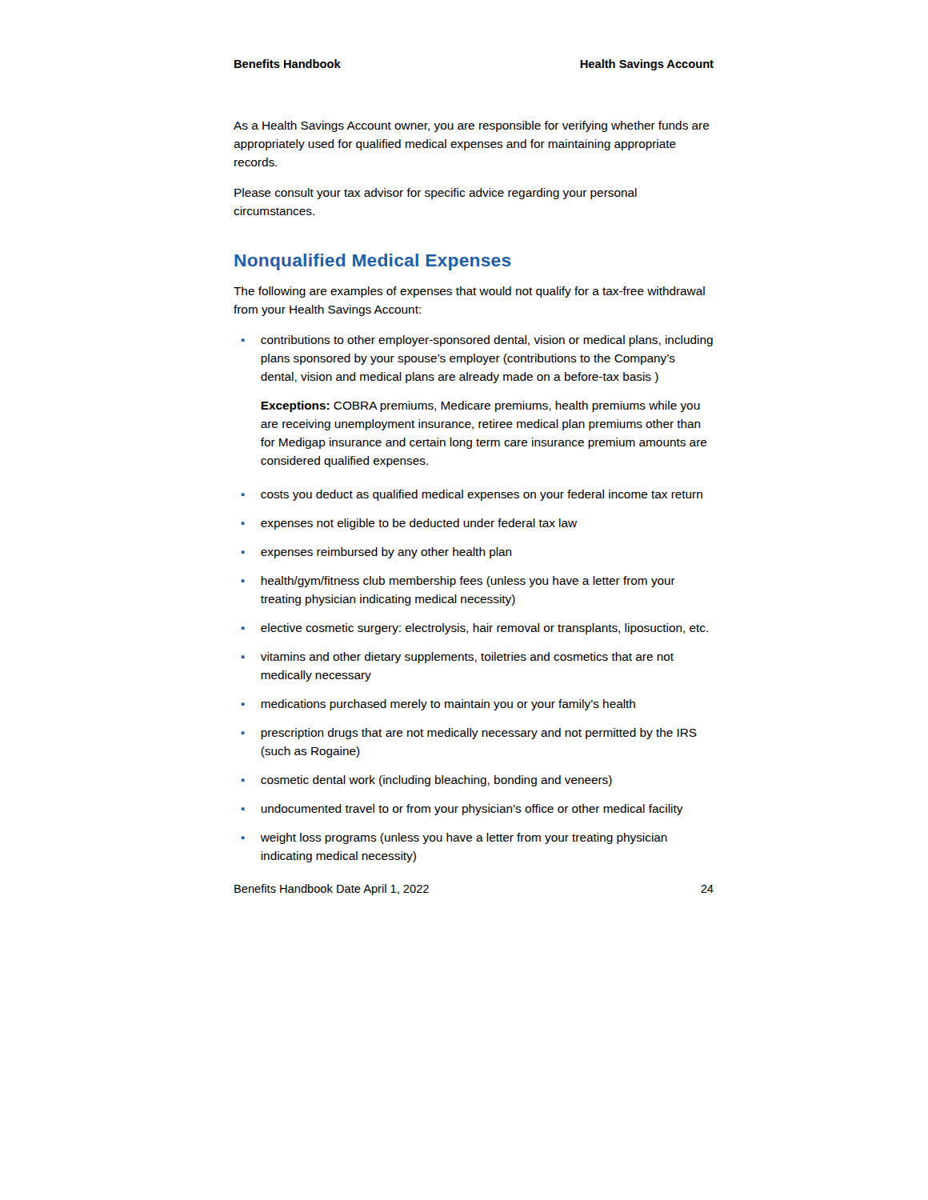Benefits Handbook
Health Savings Account
As a Health Savings Account owner, you are responsible for verifying whether funds are appropriately used for qualified medical expenses and for maintaining appropriate records.
Please consult your tax advisor for specific advice regarding your personal circumstances.
Nonqualified Medical Expenses
The following are examples of expenses that would not qualify for a tax-free withdrawal from your Health Savings Account:
contributions to other employer-sponsored dental, vision or medical plans, including plans sponsored by your spouse’s employer (contributions to the Company’s dental, vision and medical plans are already made on a before-tax basis )
Exceptions: COBRA premiums, Medicare premiums, health premiums while you are receiving unemployment insurance, retiree medical plan premiums other than for Medigap insurance and certain long term care insurance premium amounts are considered qualified expenses.
costs you deduct as qualified medical expenses on your federal income tax return
expenses not eligible to be deducted under federal tax law
expenses reimbursed by any other health plan
health/gym/fitness club membership fees (unless you have a letter from your treating physician indicating medical necessity)
elective cosmetic surgery: electrolysis, hair removal or transplants, liposuction, etc.
vitamins and other dietary supplements, toiletries and cosmetics that are not medically necessary
medications purchased merely to maintain you or your family’s health
prescription drugs that are not medically necessary and not permitted by the IRS (such as Rogaine)
cosmetic dental work (including bleaching, bonding and veneers)
undocumented travel to or from your physician’s office or other medical facility
weight loss programs (unless you have a letter from your treating physician indicating medical necessity)
Benefits Handbook Date April 1, 2022
24